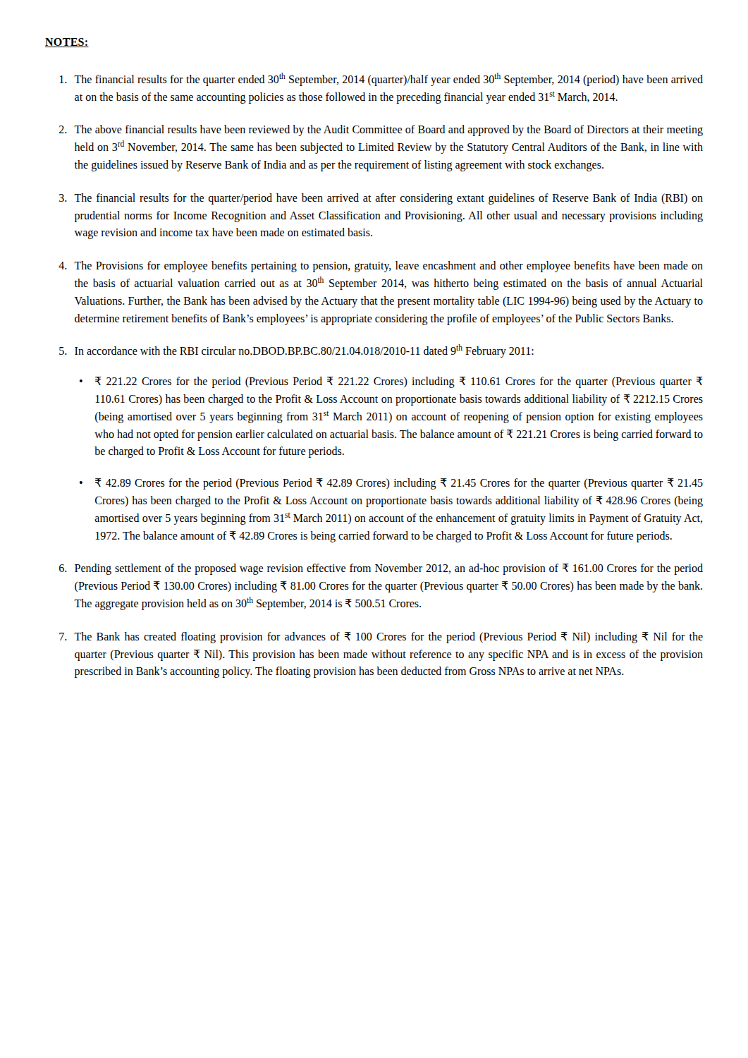NOTES:
The financial results for the quarter ended 30th September, 2014 (quarter)/half year ended 30th September, 2014 (period) have been arrived at on the basis of the same accounting policies as those followed in the preceding financial year ended 31st March, 2014.
The above financial results have been reviewed by the Audit Committee of Board and approved by the Board of Directors at their meeting held on 3rd November, 2014. The same has been subjected to Limited Review by the Statutory Central Auditors of the Bank, in line with the guidelines issued by Reserve Bank of India and as per the requirement of listing agreement with stock exchanges.
The financial results for the quarter/period have been arrived at after considering extant guidelines of Reserve Bank of India (RBI) on prudential norms for Income Recognition and Asset Classification and Provisioning. All other usual and necessary provisions including wage revision and income tax have been made on estimated basis.
The Provisions for employee benefits pertaining to pension, gratuity, leave encashment and other employee benefits have been made on the basis of actuarial valuation carried out as at 30th September 2014, was hitherto being estimated on the basis of annual Actuarial Valuations. Further, the Bank has been advised by the Actuary that the present mortality table (LIC 1994-96) being used by the Actuary to determine retirement benefits of Bank’s employees’ is appropriate considering the profile of employees’ of the Public Sectors Banks.
In accordance with the RBI circular no.DBOD.BP.BC.80/21.04.018/2010-11 dated 9th February 2011:
₹ 221.22 Crores for the period (Previous Period ₹ 221.22 Crores) including ₹ 110.61 Crores for the quarter (Previous quarter ₹ 110.61 Crores) has been charged to the Profit & Loss Account on proportionate basis towards additional liability of ₹ 2212.15 Crores (being amortised over 5 years beginning from 31st March 2011) on account of reopening of pension option for existing employees who had not opted for pension earlier calculated on actuarial basis. The balance amount of ₹ 221.21 Crores is being carried forward to be charged to Profit & Loss Account for future periods.
₹ 42.89 Crores for the period (Previous Period ₹ 42.89 Crores) including ₹ 21.45 Crores for the quarter (Previous quarter ₹ 21.45 Crores) has been charged to the Profit & Loss Account on proportionate basis towards additional liability of ₹ 428.96 Crores (being amortised over 5 years beginning from 31st March 2011) on account of the enhancement of gratuity limits in Payment of Gratuity Act, 1972. The balance amount of ₹ 42.89 Crores is being carried forward to be charged to Profit & Loss Account for future periods.
Pending settlement of the proposed wage revision effective from November 2012, an ad-hoc provision of ₹ 161.00 Crores for the period (Previous Period ₹ 130.00 Crores) including ₹ 81.00 Crores for the quarter (Previous quarter ₹ 50.00 Crores) has been made by the bank. The aggregate provision held as on 30th September, 2014 is ₹ 500.51 Crores.
The Bank has created floating provision for advances of ₹ 100 Crores for the period (Previous Period ₹ Nil) including ₹ Nil for the quarter (Previous quarter ₹ Nil). This provision has been made without reference to any specific NPA and is in excess of the provision prescribed in Bank’s accounting policy. The floating provision has been deducted from Gross NPAs to arrive at net NPAs.